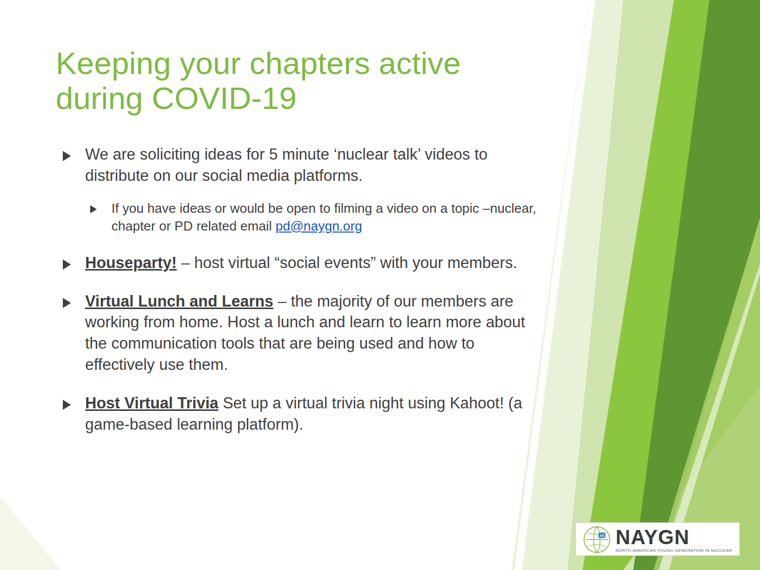Keeping your chapters active during COVID-19
We are soliciting ideas for 5 minute ‘nuclear talk’ videos to distribute on our social media platforms.
If you have ideas or would be open to filming a video on a topic –nuclear, chapter or PD related email pd@naygn.org
Houseparty! – host virtual “social events” with your members.
Virtual Lunch and Learns – the majority of our members are working from home. Host a lunch and learn to learn more about the communication tools that are being used and how to effectively use them.
Host Virtual Trivia Set up a virtual trivia night using Kahoot! (a game-based learning platform).
NAYGN NORTH AMERICAN YOUNG GENERATION IN NUCLEAR